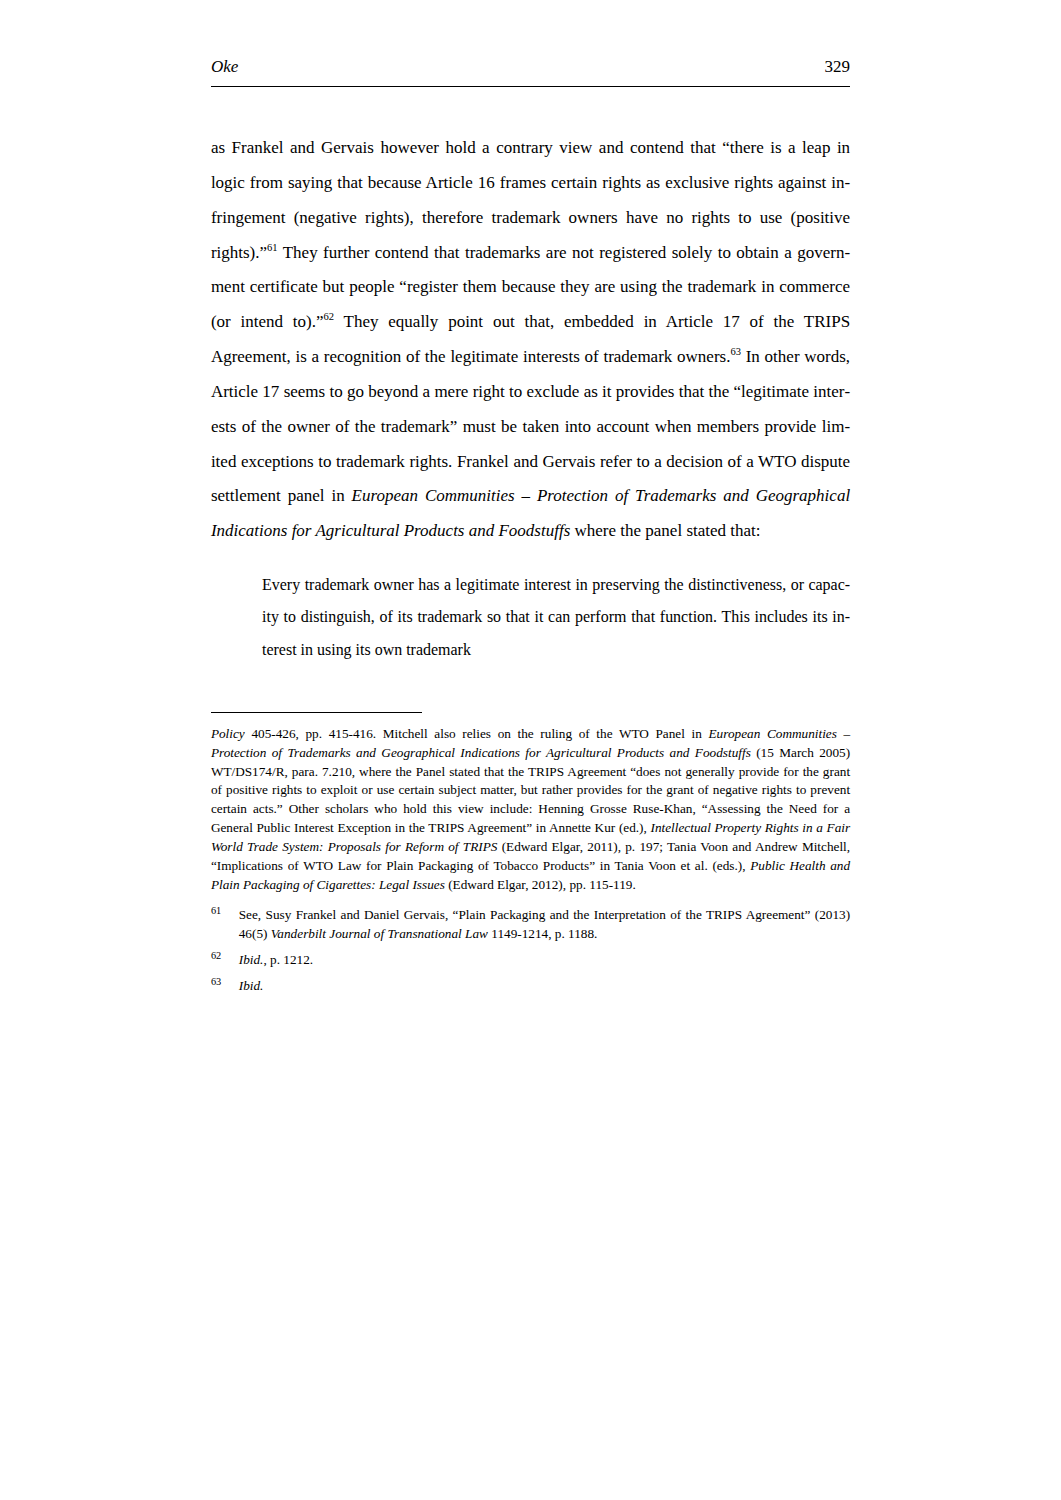Oke 329
as Frankel and Gervais however hold a contrary view and contend that “there is a leap in logic from saying that because Article 16 frames certain rights as exclusive rights against infringement (negative rights), therefore trademark owners have no rights to use (positive rights).”61 They further contend that trademarks are not registered solely to obtain a government certificate but people “register them because they are using the trademark in commerce (or intend to).”62 They equally point out that, embedded in Article 17 of the TRIPS Agreement, is a recognition of the legitimate interests of trademark owners.63 In other words, Article 17 seems to go beyond a mere right to exclude as it provides that the “legitimate interests of the owner of the trademark” must be taken into account when members provide limited exceptions to trademark rights. Frankel and Gervais refer to a decision of a WTO dispute settlement panel in European Communities – Protection of Trademarks and Geographical Indications for Agricultural Products and Foodstuffs where the panel stated that:
Every trademark owner has a legitimate interest in preserving the distinctiveness, or capacity to distinguish, of its trademark so that it can perform that function. This includes its interest in using its own trademark
Policy 405-426, pp. 415-416. Mitchell also relies on the ruling of the WTO Panel in European Communities – Protection of Trademarks and Geographical Indications for Agricultural Products and Foodstuffs (15 March 2005) WT/DS174/R, para. 7.210, where the Panel stated that the TRIPS Agreement “does not generally provide for the grant of positive rights to exploit or use certain subject matter, but rather provides for the grant of negative rights to prevent certain acts.” Other scholars who hold this view include: Henning Grosse Ruse-Khan, “Assessing the Need for a General Public Interest Exception in the TRIPS Agreement” in Annette Kur (ed.), Intellectual Property Rights in a Fair World Trade System: Proposals for Reform of TRIPS (Edward Elgar, 2011), p. 197; Tania Voon and Andrew Mitchell, “Implications of WTO Law for Plain Packaging of Tobacco Products” in Tania Voon et al. (eds.), Public Health and Plain Packaging of Cigarettes: Legal Issues (Edward Elgar, 2012), pp. 115-119.
61 See, Susy Frankel and Daniel Gervais, “Plain Packaging and the Interpretation of the TRIPS Agreement” (2013) 46(5) Vanderbilt Journal of Transnational Law 1149-1214, p. 1188.
62 Ibid., p. 1212.
63 Ibid.